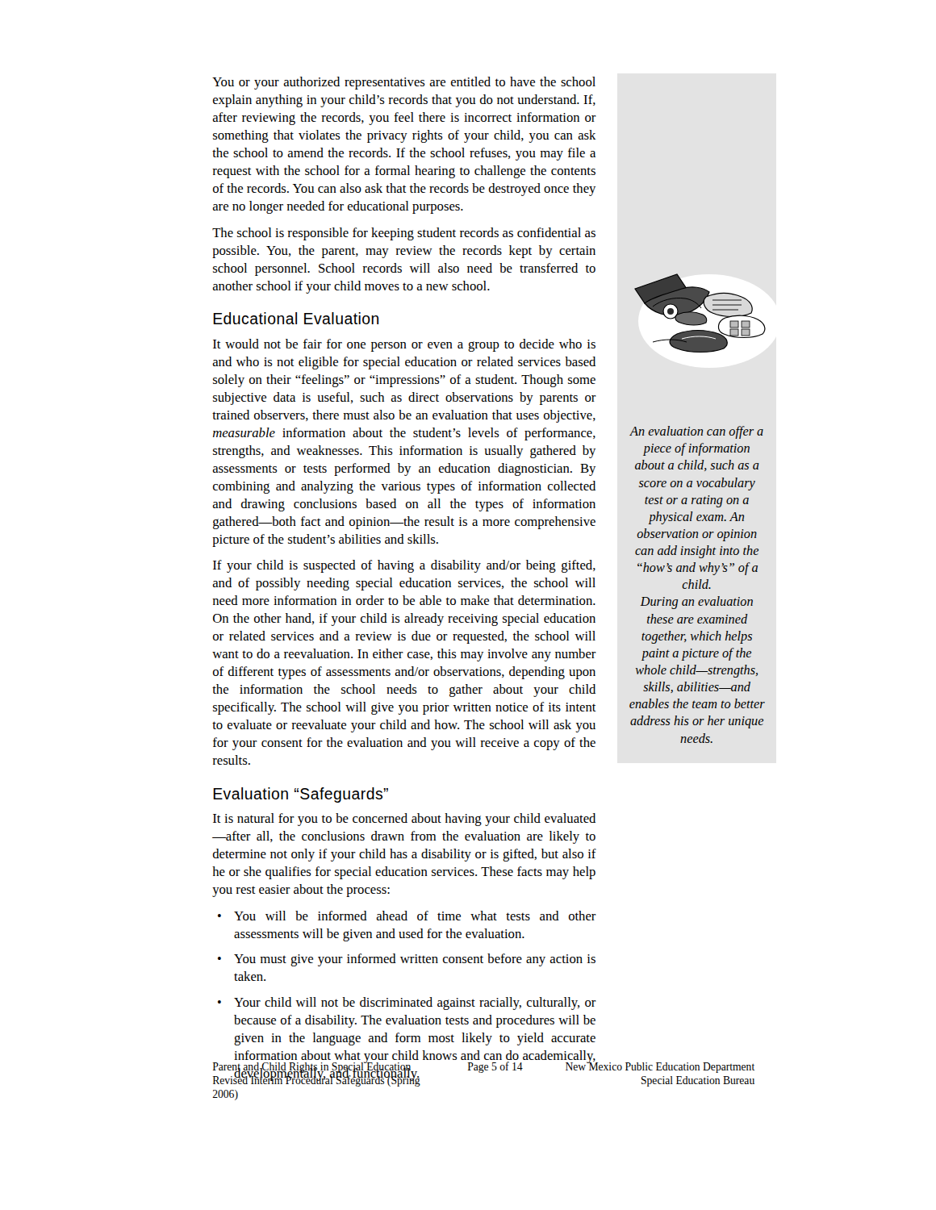You or your authorized representatives are entitled to have the school explain anything in your child’s records that you do not understand. If, after reviewing the records, you feel there is incorrect information or something that violates the privacy rights of your child, you can ask the school to amend the records. If the school refuses, you may file a request with the school for a formal hearing to challenge the contents of the records. You can also ask that the records be destroyed once they are no longer needed for educational purposes.
The school is responsible for keeping student records as confidential as possible. You, the parent, may review the records kept by certain school personnel. School records will also need be transferred to another school if your child moves to a new school.
Educational Evaluation
It would not be fair for one person or even a group to decide who is and who is not eligible for special education or related services based solely on their “feelings” or “impressions” of a student. Though some subjective data is useful, such as direct observations by parents or trained observers, there must also be an evaluation that uses objective, measurable information about the student’s levels of performance, strengths, and weaknesses. This information is usually gathered by assessments or tests performed by an education diagnostician. By combining and analyzing the various types of information collected and drawing conclusions based on all the types of information gathered—both fact and opinion—the result is a more comprehensive picture of the student’s abilities and skills.
If your child is suspected of having a disability and/or being gifted, and of possibly needing special education services, the school will need more information in order to be able to make that determination. On the other hand, if your child is already receiving special education or related services and a review is due or requested, the school will want to do a reevaluation. In either case, this may involve any number of different types of assessments and/or observations, depending upon the information the school needs to gather about your child specifically. The school will give you prior written notice of its intent to evaluate or reevaluate your child and how. The school will ask you for your consent for the evaluation and you will receive a copy of the results.
Evaluation “Safeguards”
It is natural for you to be concerned about having your child evaluated—after all, the conclusions drawn from the evaluation are likely to determine not only if your child has a disability or is gifted, but also if he or she qualifies for special education services. These facts may help you rest easier about the process:
You will be informed ahead of time what tests and other assessments will be given and used for the evaluation.
You must give your informed written consent before any action is taken.
Your child will not be discriminated against racially, culturally, or because of a disability. The evaluation tests and procedures will be given in the language and form most likely to yield accurate information about what your child knows and can do academically, developmentally, and functionally.
An evaluation can offer a piece of information about a child, such as a score on a vocabulary test or a rating on a physical exam. An observation or opinion can add insight into the “how’s and why’s” of a child.
During an evaluation these are examined together, which helps paint a picture of the whole child—strengths, skills, abilities—and enables the team to better address his or her unique needs.
Parent and Child Rights in Special Education
Revised Interim Procedural Safeguards (Spring 2006)
Page 5 of 14
New Mexico Public Education Department
Special Education Bureau